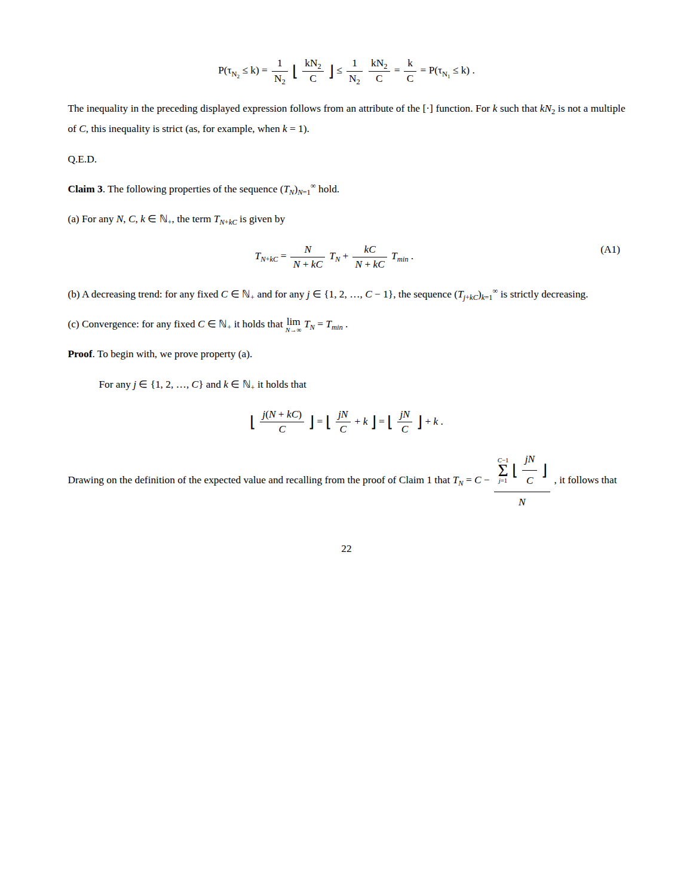P(τN2 ≤ k) = 1 N2 ⌊ kN2 C ⌋ ≤ 1 N2 kN2 C = kC = P(τN1 ≤ k) .
The inequality in the preceding displayed expression follows from an attribute of the [·] function. For k such that kN2 is not a multiple of C, this inequality is strict (as, for example, when k = 1).
Q.E.D.
Claim 3. The following properties of the sequence (TN)N=1∞ hold.
(a) For any N, C, k ∈ ℕ+, the term TN+kC is given by
(A1) TN+kC = NN + kC TN + kC N + kC Tmin .
(b) A decreasing trend: for any fixed C ∈ ℕ+ and for any j ∈ {1, 2, …, C − 1}, the sequence (Tj+kC)k=1∞ is strictly decreasing.
(c) Convergence: for any fixed C ∈ ℕ+ it holds that lim N→∞ TN = Tmin .
Proof. To begin with, we prove property (a).
For any j ∈ {1, 2, …, C} and k ∈ ℕ+ it holds that
⌊ j(N + kC) C ⌋ = ⌊ jN C + k ⌋ = ⌊ jN C ⌋ + k .
Drawing on the definition of the expected value and recalling from the proof of Claim 1 that TN = C − C−1 Σ j=1 ⌊ jN C ⌋ N , it follows that
22